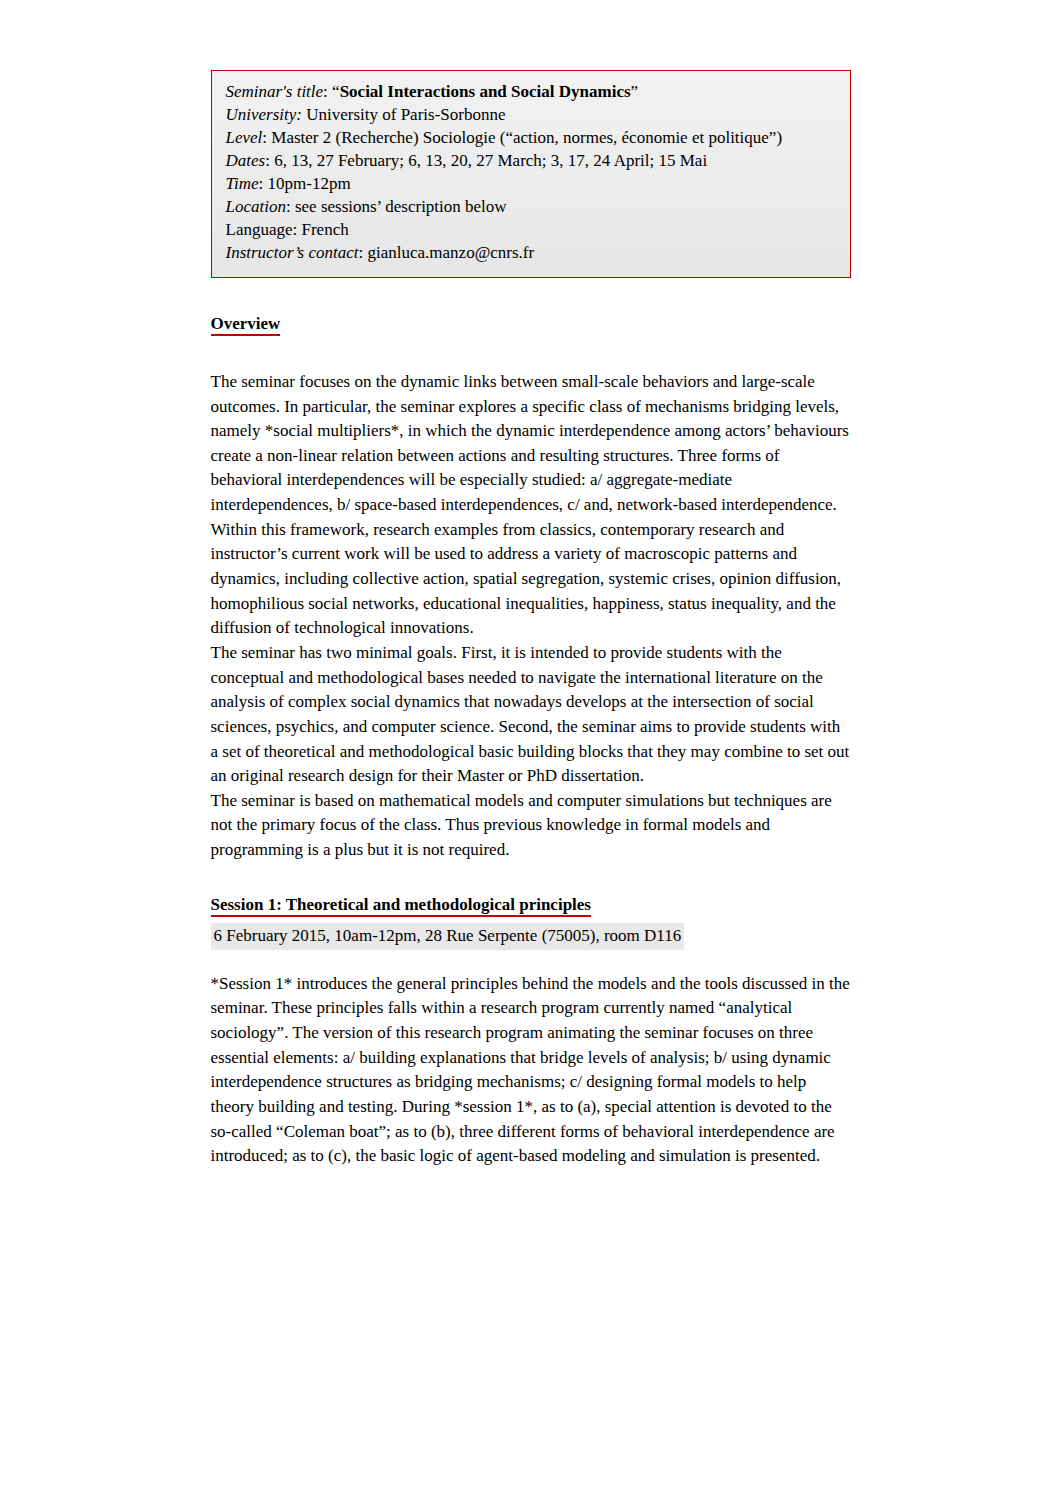Seminar's title: “Social Interactions and Social Dynamics”
University: University of Paris-Sorbonne
Level: Master 2 (Recherche) Sociologie (“action, normes, économie et politique”)
Dates: 6, 13, 27 February; 6, 13, 20, 27 March; 3, 17, 24 April; 15 Mai
Time: 10pm-12pm
Location: see sessions’ description below
Language: French
Instructor’s contact: gianluca.manzo@cnrs.fr
Overview
The seminar focuses on the dynamic links between small-scale behaviors and large-scale outcomes. In particular, the seminar explores a specific class of mechanisms bridging levels, namely *social multipliers*, in which the dynamic interdependence among actors’ behaviours create a non-linear relation between actions and resulting structures. Three forms of behavioral interdependences will be especially studied: a/ aggregate-mediate interdependences, b/ space-based interdependences, c/ and, network-based interdependence.
Within this framework, research examples from classics, contemporary research and instructor’s current work will be used to address a variety of macroscopic patterns and dynamics, including collective action, spatial segregation, systemic crises, opinion diffusion, homophilious social networks, educational inequalities, happiness, status inequality, and the diffusion of technological innovations.
The seminar has two minimal goals. First, it is intended to provide students with the conceptual and methodological bases needed to navigate the international literature on the analysis of complex social dynamics that nowadays develops at the intersection of social sciences, psychics, and computer science. Second, the seminar aims to provide students with a set of theoretical and methodological basic building blocks that they may combine to set out an original research design for their Master or PhD dissertation.
The seminar is based on mathematical models and computer simulations but techniques are not the primary focus of the class. Thus previous knowledge in formal models and programming is a plus but it is not required.
Session 1: Theoretical and methodological principles
6 February 2015, 10am-12pm, 28 Rue Serpente (75005), room D116
*Session 1* introduces the general principles behind the models and the tools discussed in the seminar. These principles falls within a research program currently named “analytical sociology”. The version of this research program animating the seminar focuses on three essential elements: a/ building explanations that bridge levels of analysis; b/ using dynamic interdependence structures as bridging mechanisms; c/ designing formal models to help theory building and testing. During *session 1*, as to (a), special attention is devoted to the so-called “Coleman boat”; as to (b), three different forms of behavioral interdependence are introduced; as to (c), the basic logic of agent-based modeling and simulation is presented.